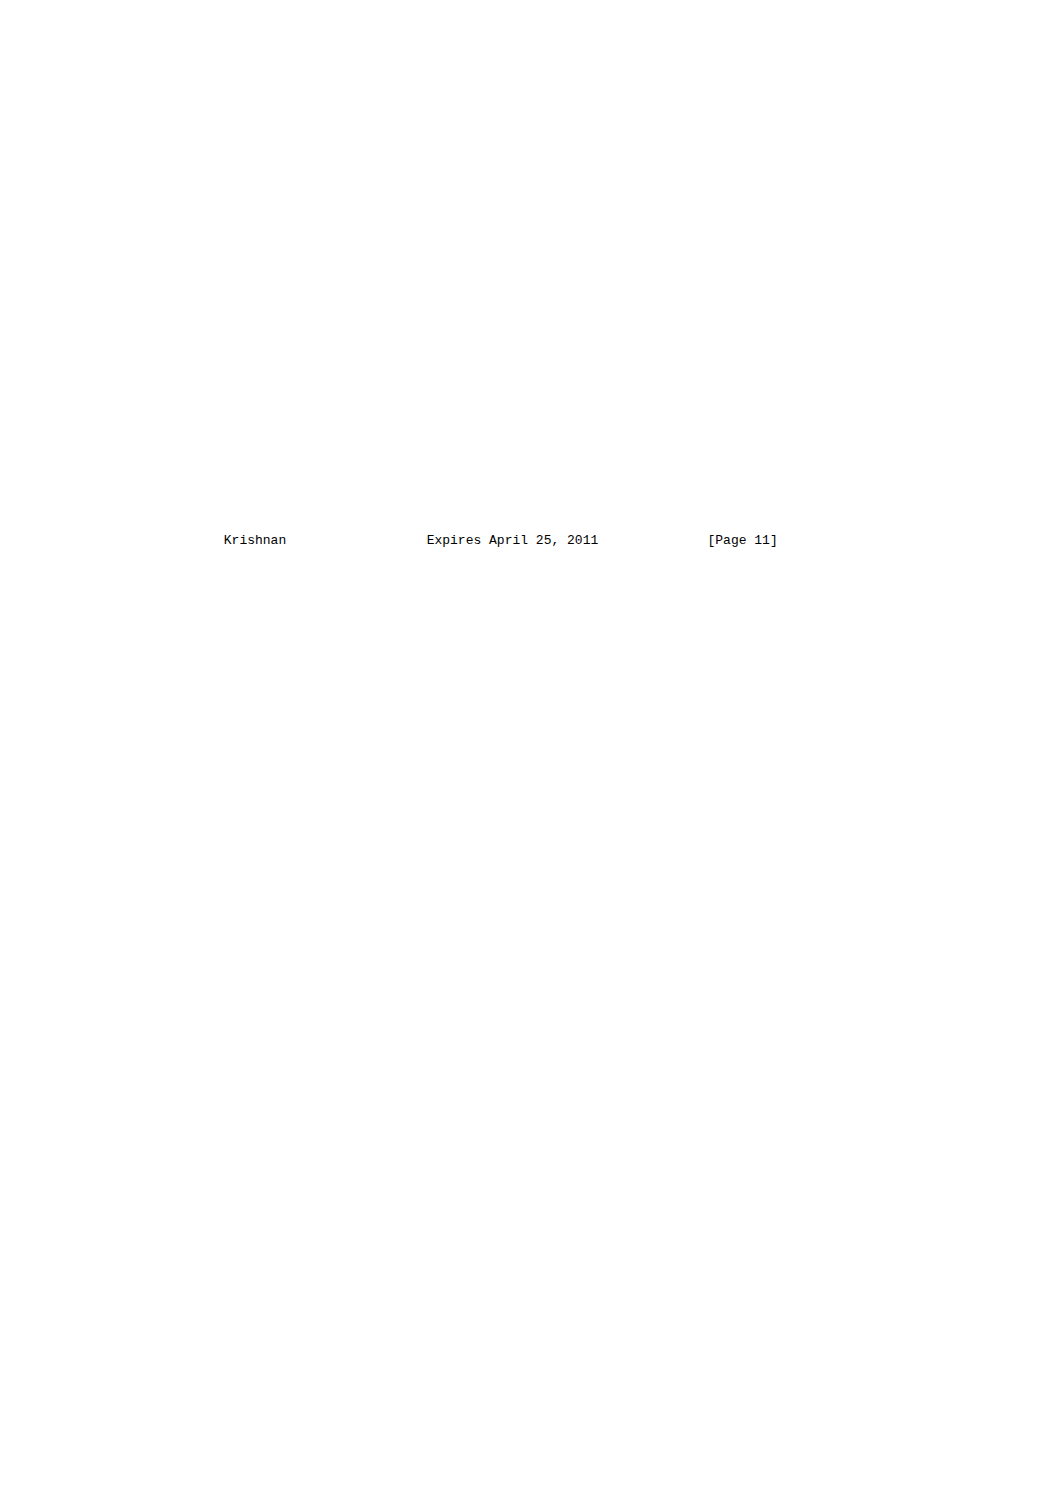Krishnan Expires April 25, 2011 [Page 11]